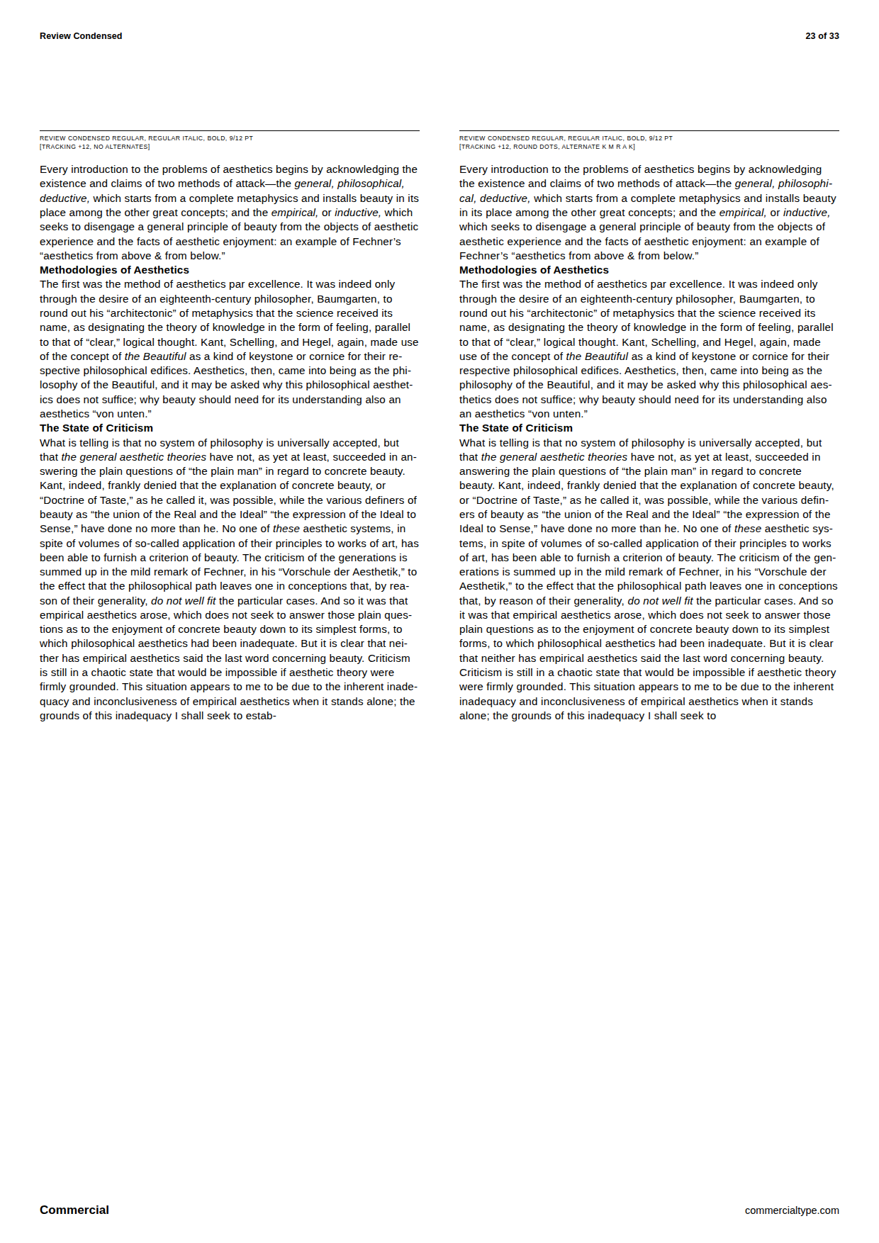Review Condensed
23 of 33
Review Condensed Regular, Regular Italic, Bold, 9/12 pt
[Tracking +12, no alternates]
Every introduction to the problems of aesthetics begins by acknowledging the existence and claims of two methods of attack—the general, philosophical, deductive, which starts from a complete metaphysics and installs beauty in its place among the other great concepts; and the empirical, or inductive, which seeks to disengage a general principle of beauty from the objects of aesthetic experience and the facts of aesthetic enjoyment: an example of Fechner’s “aesthetics from above & from below.”
Methodologies of Aesthetics
The first was the method of aesthetics par excellence. It was indeed only through the desire of an eighteenth-century philosopher, Baumgarten, to round out his “architectonic” of metaphysics that the science received its name, as designating the theory of knowledge in the form of feeling, parallel to that of “clear,” logical thought. Kant, Schelling, and Hegel, again, made use of the concept of the Beautiful as a kind of keystone or cornice for their respective philosophical edifices. Aesthetics, then, came into being as the philosophy of the Beautiful, and it may be asked why this philosophical aesthetics does not suffice; why beauty should need for its understanding also an aesthetics “von unten.”
The State of Criticism
What is telling is that no system of philosophy is universally accepted, but that the general aesthetic theories have not, as yet at least, succeeded in answering the plain questions of “the plain man” in regard to concrete beauty. Kant, indeed, frankly denied that the explanation of concrete beauty, or “Doctrine of Taste,” as he called it, was possible, while the various definers of beauty as “the union of the Real and the Ideal” “the expression of the Ideal to Sense,” have done no more than he. No one of these aesthetic systems, in spite of volumes of so-called application of their principles to works of art, has been able to furnish a criterion of beauty. The criticism of the generations is summed up in the mild remark of Fechner, in his “Vorschule der Aesthetik,” to the effect that the philosophical path leaves one in conceptions that, by reason of their generality, do not well fit the particular cases. And so it was that empirical aesthetics arose, which does not seek to answer those plain questions as to the enjoyment of concrete beauty down to its simplest forms, to which philosophical aesthetics had been inadequate. But it is clear that neither has empirical aesthetics said the last word concerning beauty. Criticism is still in a chaotic state that would be impossible if aesthetic theory were firmly grounded. This situation appears to me to be due to the inherent inadequacy and inconclusiveness of empirical aesthetics when it stands alone; the grounds of this inadequacy I shall seek to estab-
Review Condensed Regular, Regular Italic, Bold, 9/12 pt
[Tracking +12, round dots, alternate K M R a k]
Every introduction to the problems of aesthetics begins by acknowledging the existence and claims of two methods of attack—the general, philosophical, deductive, which starts from a complete metaphysics and installs beauty in its place among the other great concepts; and the empirical, or inductive, which seeks to disengage a general principle of beauty from the objects of aesthetic experience and the facts of aesthetic enjoyment: an example of Fechner’s “aesthetics from above & from below.”
Methodologies of Aesthetics
The first was the method of aesthetics par excellence. It was indeed only through the desire of an eighteenth-century philosopher, Baumgarten, to round out his “architectonic” of metaphysics that the science received its name, as designating the theory of knowledge in the form of feeling, parallel to that of “clear,” logical thought. Kant, Schelling, and Hegel, again, made use of the concept of the Beautiful as a kind of keystone or cornice for their respective philosophical edifices. Aesthetics, then, came into being as the philosophy of the Beautiful, and it may be asked why this philosophical aesthetics does not suffice; why beauty should need for its understanding also an aesthetics “von unten.”
The State of Criticism
What is telling is that no system of philosophy is universally accepted, but that the general aesthetic theories have not, as yet at least, succeeded in answering the plain questions of “the plain man” in regard to concrete beauty. Kant, indeed, frankly denied that the explanation of concrete beauty, or “Doctrine of Taste,” as he called it, was possible, while the various definers of beauty as “the union of the Real and the Ideal” “the expression of the Ideal to Sense,” have done no more than he. No one of these aesthetic systems, in spite of volumes of so-called application of their principles to works of art, has been able to furnish a criterion of beauty. The criticism of the generations is summed up in the mild remark of Fechner, in his “Vorschule der Aesthetik,” to the effect that the philosophical path leaves one in conceptions that, by reason of their generality, do not well fit the particular cases. And so it was that empirical aesthetics arose, which does not seek to answer those plain questions as to the enjoyment of concrete beauty down to its simplest forms, to which philosophical aesthetics had been inadequate. But it is clear that neither has empirical aesthetics said the last word concerning beauty. Criticism is still in a chaotic state that would be impossible if aesthetic theory were firmly grounded. This situation appears to me to be due to the inherent inadequacy and inconclusiveness of empirical aesthetics when it stands alone; the grounds of this inadequacy I shall seek to
Commercial
commercialtype.com